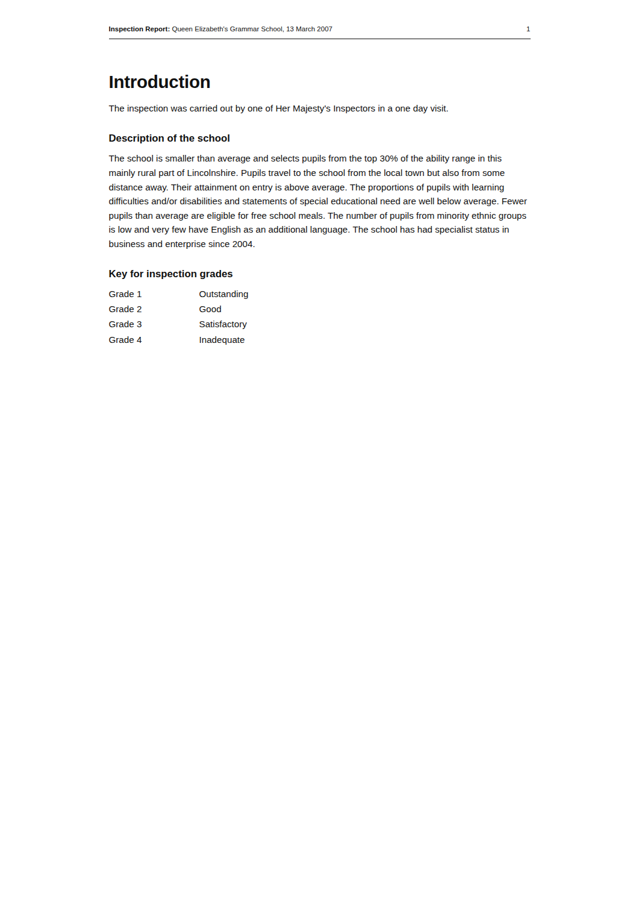Inspection Report: Queen Elizabeth's Grammar School, 13 March 2007
1
Introduction
The inspection was carried out by one of Her Majesty's Inspectors in a one day visit.
Description of the school
The school is smaller than average and selects pupils from the top 30% of the ability range in this mainly rural part of Lincolnshire. Pupils travel to the school from the local town but also from some distance away. Their attainment on entry is above average. The proportions of pupils with learning difficulties and/or disabilities and statements of special educational need are well below average. Fewer pupils than average are eligible for free school meals. The number of pupils from minority ethnic groups is low and very few have English as an additional language. The school has had specialist status in business and enterprise since 2004.
Key for inspection grades
| Grade 1 | Outstanding |
| Grade 2 | Good |
| Grade 3 | Satisfactory |
| Grade 4 | Inadequate |